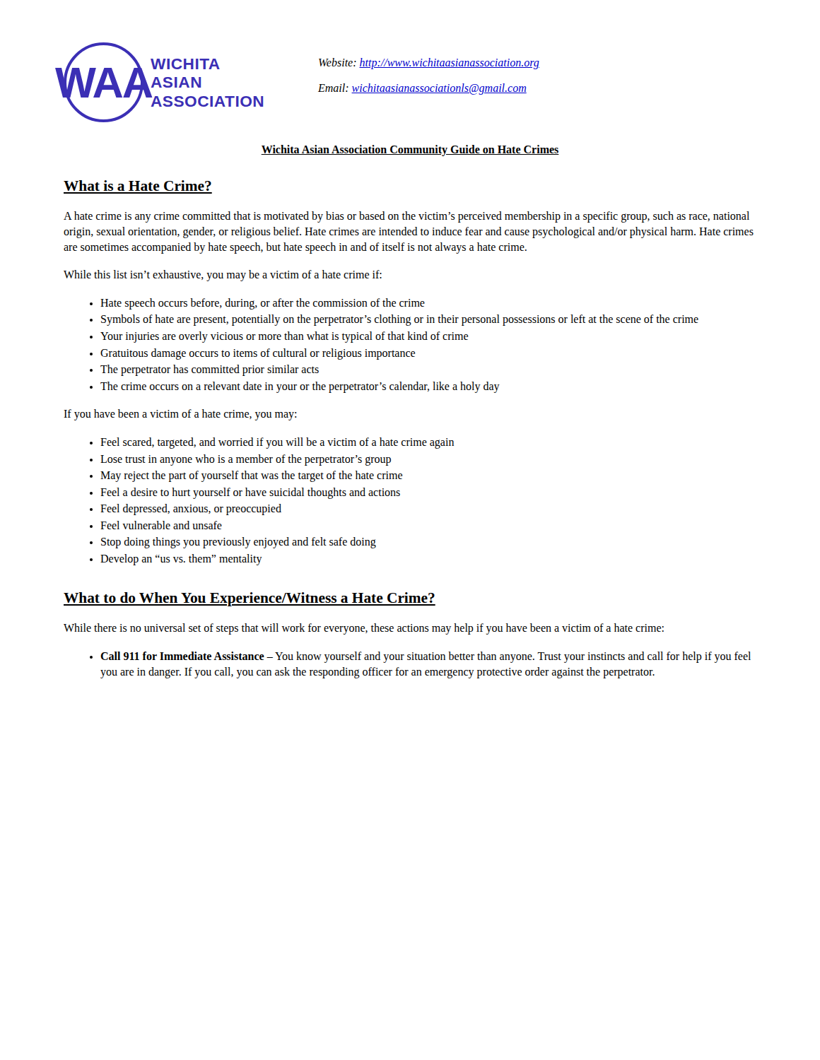WAA
WICHITA
ASIAN
ASSOCIATION
Website: http://www.wichitaasianassociation.org
Email: wichitaasianassociationls@gmail.com
Wichita Asian Association Community Guide on Hate Crimes
What is a Hate Crime?
A hate crime is any crime committed that is motivated by bias or based on the victim’s perceived membership in a specific group, such as race, national origin, sexual orientation, gender, or religious belief. Hate crimes are intended to induce fear and cause psychological and/or physical harm. Hate crimes are sometimes accompanied by hate speech, but hate speech in and of itself is not always a hate crime.
While this list isn’t exhaustive, you may be a victim of a hate crime if:
Hate speech occurs before, during, or after the commission of the crime
Symbols of hate are present, potentially on the perpetrator’s clothing or in their personal possessions or left at the scene of the crime
Your injuries are overly vicious or more than what is typical of that kind of crime
Gratuitous damage occurs to items of cultural or religious importance
The perpetrator has committed prior similar acts
The crime occurs on a relevant date in your or the perpetrator’s calendar, like a holy day
If you have been a victim of a hate crime, you may:
Feel scared, targeted, and worried if you will be a victim of a hate crime again
Lose trust in anyone who is a member of the perpetrator’s group
May reject the part of yourself that was the target of the hate crime
Feel a desire to hurt yourself or have suicidal thoughts and actions
Feel depressed, anxious, or preoccupied
Feel vulnerable and unsafe
Stop doing things you previously enjoyed and felt safe doing
Develop an “us vs. them” mentality
What to do When You Experience/Witness a Hate Crime?
While there is no universal set of steps that will work for everyone, these actions may help if you have been a victim of a hate crime:
Call 911 for Immediate Assistance – You know yourself and your situation better than anyone. Trust your instincts and call for help if you feel you are in danger. If you call, you can ask the responding officer for an emergency protective order against the perpetrator.